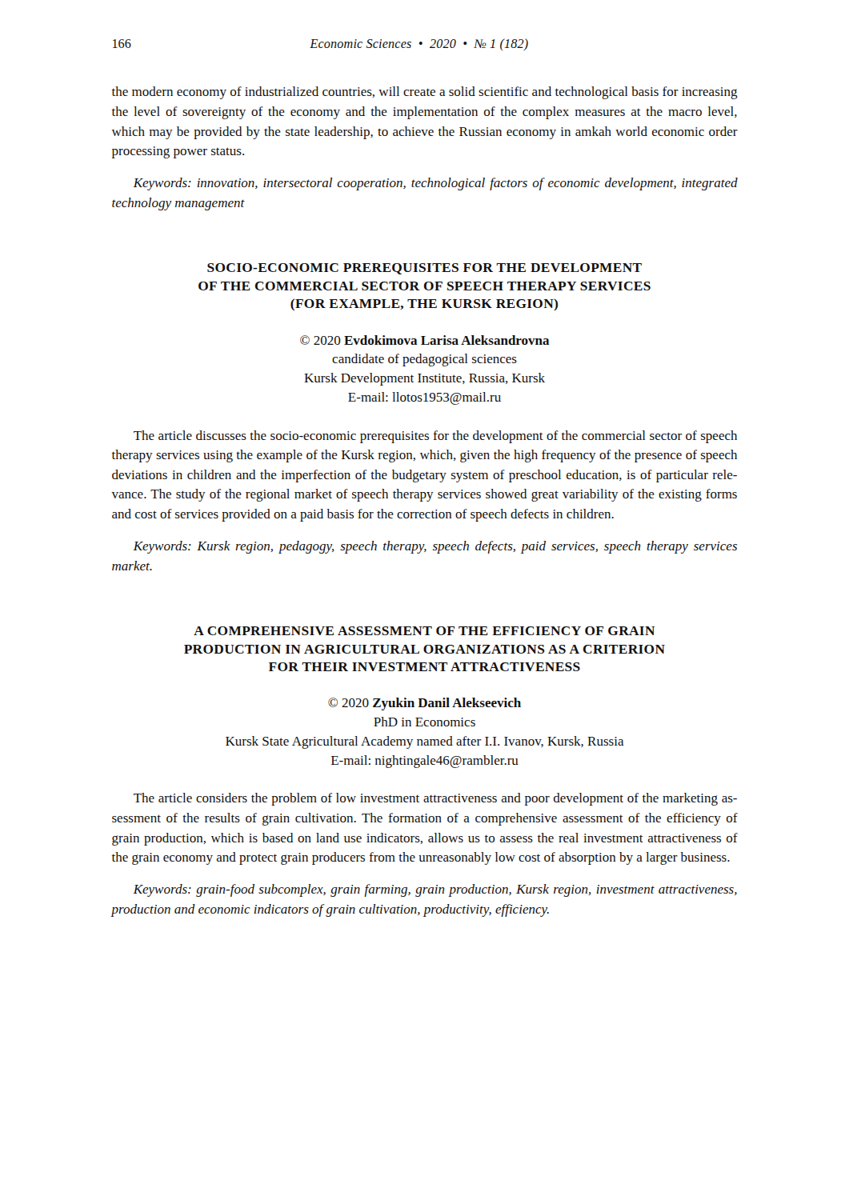166 Economic Sciences • 2020 • № 1 (182)
the modern economy of industrialized countries, will create a solid scientific and technological basis for increasing the level of sovereignty of the economy and the implementation of the complex measures at the macro level, which may be provided by the state leadership, to achieve the Russian economy in amkah world economic order processing power status.
Keywords: innovation, intersectoral cooperation, technological factors of economic development, integrated technology management
Socio-economic prerequisites for the development
of the commercial sector of speech therapy services
(for example, the Kursk region)
© 2020 Evdokimova Larisa Aleksandrovna candidate of pedagogical sciences Kursk Development Institute, Russia, Kursk E-mail: llotos1953@mail.ru
The article discusses the socio-economic prerequisites for the development of the commercial sector of speech therapy services using the example of the Kursk region, which, given the high frequency of the presence of speech deviations in children and the imperfection of the budgetary system of preschool education, is of particular relevance. The study of the regional market of speech therapy services showed great variability of the existing forms and cost of services provided on a paid basis for the correction of speech defects in children.
Keywords: Kursk region, pedagogy, speech therapy, speech defects, paid services, speech therapy services market.
A comprehensive assessment of the efficiency of grain
production in agricultural organizations as a criterion
for their investment attractiveness
© 2020 Zyukin Danil Alekseevich PhD in Economics Kursk State Agricultural Academy named after I.I. Ivanov, Kursk, Russia E-mail: nightingale46@rambler.ru
The article considers the problem of low investment attractiveness and poor development of the marketing assessment of the results of grain cultivation. The formation of a comprehensive assessment of the efficiency of grain production, which is based on land use indicators, allows us to assess the real investment attractiveness of the grain economy and protect grain producers from the unreasonably low cost of absorption by a larger business.
Keywords: grain-food subcomplex, grain farming, grain production, Kursk region, investment attractiveness, production and economic indicators of grain cultivation, productivity, efficiency.